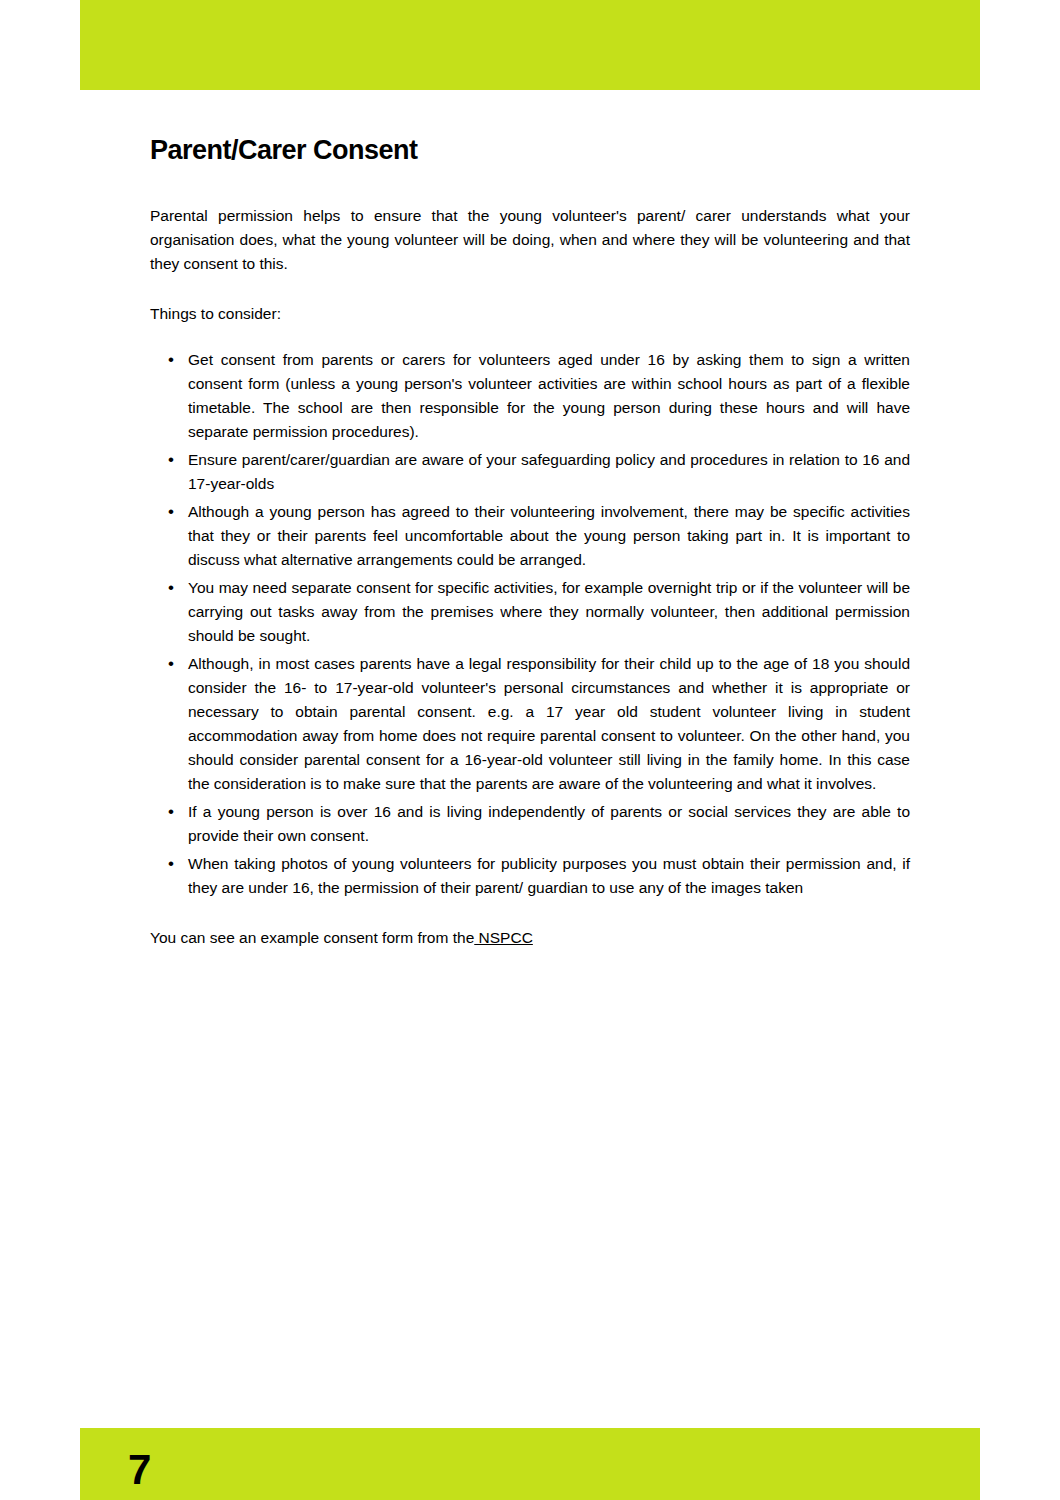Parent/Carer Consent
Parental permission helps to ensure that the young volunteer's parent/ carer understands what your organisation does, what the young volunteer will be doing, when and where they will be volunteering and that they consent to this.
Things to consider:
Get consent from parents or carers for volunteers aged under 16 by asking them to sign a written consent form (unless a young person's volunteer activities are within school hours as part of a flexible timetable. The school are then responsible for the young person during these hours and will have separate permission procedures).
Ensure parent/carer/guardian are aware of your safeguarding policy and procedures in relation to 16 and 17-year-olds
Although a young person has agreed to their volunteering involvement, there may be specific activities that they or their parents feel uncomfortable about the young person taking part in. It is important to discuss what alternative arrangements could be arranged.
You may need separate consent for specific activities, for example overnight trip or if the volunteer will be carrying out tasks away from the premises where they normally volunteer, then additional permission should be sought.
Although, in most cases parents have a legal responsibility for their child up to the age of 18 you should consider the 16- to 17-year-old volunteer's personal circumstances and whether it is appropriate or necessary to obtain parental consent. e.g. a 17 year old student volunteer living in student accommodation away from home does not require parental consent to volunteer. On the other hand, you should consider parental consent for a 16-year-old volunteer still living in the family home. In this case the consideration is to make sure that the parents are aware of the volunteering and what it involves.
If a young person is over 16 and is living independently of parents or social services they are able to provide their own consent.
When taking photos of young volunteers for publicity purposes you must obtain their permission and, if they are under 16, the permission of their parent/ guardian to use any of the images taken
You can see an example consent form from the NSPCC
7